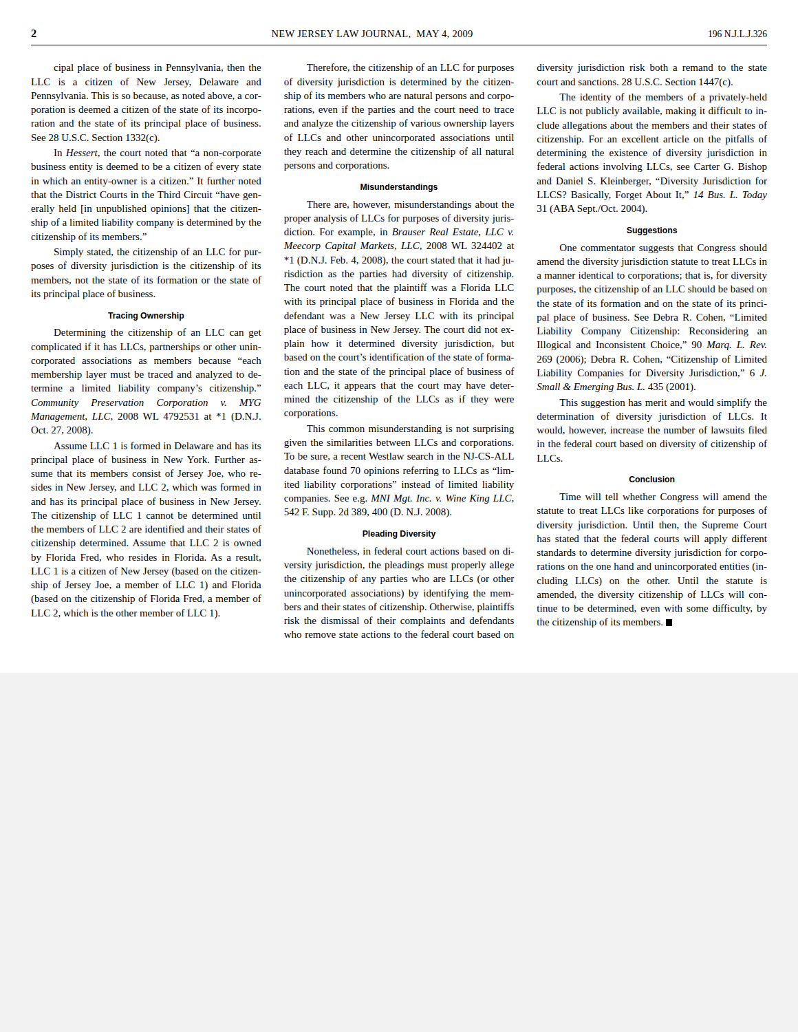2
New Jersey Law Journal, May 4, 2009
196 N.J.L.J.326
cipal place of business in Pennsylvania, then the LLC is a citizen of New Jersey, Delaware and Pennsylvania. This is so because, as noted above, a corporation is deemed a citizen of the state of its incorporation and the state of its principal place of business. See 28 U.S.C. Section 1332(c).
In Hessert, the court noted that “a non-corporate business entity is deemed to be a citizen of every state in which an entity-owner is a citizen.” It further noted that the District Courts in the Third Circuit “have generally held [in unpublished opinions] that the citizenship of a limited liability company is determined by the citizenship of its members.”
Simply stated, the citizenship of an LLC for purposes of diversity jurisdiction is the citizenship of its members, not the state of its formation or the state of its principal place of business.
Tracing Ownership
Determining the citizenship of an LLC can get complicated if it has LLCs, partnerships or other unincorporated associations as members because “each membership layer must be traced and analyzed to determine a limited liability company’s citizenship.” Community Preservation Corporation v. MYG Management, LLC, 2008 WL 4792531 at *1 (D.N.J. Oct. 27, 2008).
Assume LLC 1 is formed in Delaware and has its principal place of business in New York. Further assume that its members consist of Jersey Joe, who resides in New Jersey, and LLC 2, which was formed in and has its principal place of business in New Jersey. The citizenship of LLC 1 cannot be determined until the members of LLC 2 are identified and their states of citizenship determined. Assume that LLC 2 is owned by Florida Fred, who resides in Florida. As a result, LLC 1 is a citizen of New Jersey (based on the citizenship of Jersey Joe, a member of LLC 1) and Florida (based on the citizenship of Florida Fred, a member of LLC 2, which is the other member of LLC 1).
Therefore, the citizenship of an LLC for purposes of diversity jurisdiction is determined by the citizenship of its members who are natural persons and corporations, even if the parties and the court need to trace and analyze the citizenship of various ownership layers of LLCs and other unincorporated associations until they reach and determine the citizenship of all natural persons and corporations.
Misunderstandings
There are, however, misunderstandings about the proper analysis of LLCs for purposes of diversity jurisdiction. For example, in Brauser Real Estate, LLC v. Meecorp Capital Markets, LLC, 2008 WL 324402 at *1 (D.N.J. Feb. 4, 2008), the court stated that it had jurisdiction as the parties had diversity of citizenship. The court noted that the plaintiff was a Florida LLC with its principal place of business in Florida and the defendant was a New Jersey LLC with its principal place of business in New Jersey. The court did not explain how it determined diversity jurisdiction, but based on the court’s identification of the state of formation and the state of the principal place of business of each LLC, it appears that the court may have determined the citizenship of the LLCs as if they were corporations.
This common misunderstanding is not surprising given the similarities between LLCs and corporations. To be sure, a recent Westlaw search in the NJ-CS-ALL database found 70 opinions referring to LLCs as “limited liability corporations” instead of limited liability companies. See e.g. MNI Mgt. Inc. v. Wine King LLC, 542 F. Supp. 2d 389, 400 (D. N.J. 2008).
Pleading Diversity
Nonetheless, in federal court actions based on diversity jurisdiction, the pleadings must properly allege the citizenship of any parties who are LLCs (or other unincorporated associations) by identifying the members and their states of citizenship. Otherwise, plaintiffs risk the dismissal of their complaints and defendants who remove state actions to the federal court based on diversity jurisdiction risk both a remand to the state court and sanctions. 28 U.S.C. Section 1447(c).
The identity of the members of a privately-held LLC is not publicly available, making it difficult to include allegations about the members and their states of citizenship. For an excellent article on the pitfalls of determining the existence of diversity jurisdiction in federal actions involving LLCs, see Carter G. Bishop and Daniel S. Kleinberger, “Diversity Jurisdiction for LLCS? Basically, Forget About It,” 14 Bus. L. Today 31 (ABA Sept./Oct. 2004).
Suggestions
One commentator suggests that Congress should amend the diversity jurisdiction statute to treat LLCs in a manner identical to corporations; that is, for diversity purposes, the citizenship of an LLC should be based on the state of its formation and on the state of its principal place of business. See Debra R. Cohen, “Limited Liability Company Citizenship: Reconsidering an Illogical and Inconsistent Choice,” 90 Marq. L. Rev. 269 (2006); Debra R. Cohen, “Citizenship of Limited Liability Companies for Diversity Jurisdiction,” 6 J. Small & Emerging Bus. L. 435 (2001).
This suggestion has merit and would simplify the determination of diversity jurisdiction of LLCs. It would, however, increase the number of lawsuits filed in the federal court based on diversity of citizenship of LLCs.
Conclusion
Time will tell whether Congress will amend the statute to treat LLCs like corporations for purposes of diversity jurisdiction. Until then, the Supreme Court has stated that the federal courts will apply different standards to determine diversity jurisdiction for corporations on the one hand and unincorporated entities (including LLCs) on the other. Until the statute is amended, the diversity citizenship of LLCs will continue to be determined, even with some difficulty, by the citizenship of its members.